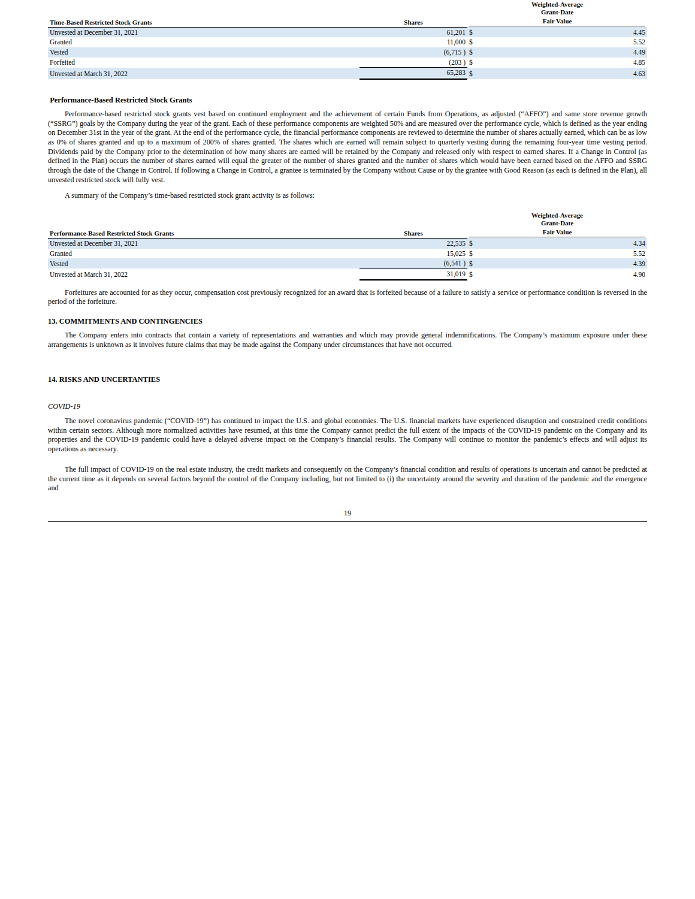| | | Weighted-Average Grant-Date |
| Time-Based Restricted Stock Grants | Shares | Fair Value |
| Unvested at December 31, 2021 | 61,201 | $ | 4.45 |
| Granted | 11,000 | $ | 5.52 |
| Vested | (6,715 ) | $ | 4.49 |
| Forfeited | (203 ) | $ | 4.85 |
| Unvested at March 31, 2022 | 65,283 | $ | 4.63 |
Performance-Based Restricted Stock Grants
Performance-based restricted stock grants vest based on continued employment and the achievement of certain Funds from Operations, as adjusted (“AFFO”) and same store revenue growth (“SSRG”) goals by the Company during the year of the grant. Each of these performance components are weighted 50% and are measured over the performance cycle, which is defined as the year ending on December 31st in the year of the grant. At the end of the performance cycle, the financial performance components are reviewed to determine the number of shares actually earned, which can be as low as 0% of shares granted and up to a maximum of 200% of shares granted. The shares which are earned will remain subject to quarterly vesting during the remaining four-year time vesting period. Dividends paid by the Company prior to the determination of how many shares are earned will be retained by the Company and released only with respect to earned shares. If a Change in Control (as defined in the Plan) occurs the number of shares earned will equal the greater of the number of shares granted and the number of shares which would have been earned based on the AFFO and SSRG through the date of the Change in Control. If following a Change in Control, a grantee is terminated by the Company without Cause or by the grantee with Good Reason (as each is defined in the Plan), all unvested restricted stock will fully vest.
A summary of the Company’s time-based restricted stock grant activity is as follows:
| | | Weighted-Average Grant-Date |
| Performance-Based Restricted Stock Grants | Shares | Fair Value |
| Unvested at December 31, 2021 | 22,535 | $ | 4.34 |
| Granted | 15,025 | $ | 5.52 |
| Vested | (6,541 ) | $ | 4.39 |
| Unvested at March 31, 2022 | 31,019 | $ | 4.90 |
Forfeitures are accounted for as they occur, compensation cost previously recognized for an award that is forfeited because of a failure to satisfy a service or performance condition is reversed in the period of the forfeiture.
13. COMMITMENTS AND CONTINGENCIES
The Company enters into contracts that contain a variety of representations and warranties and which may provide general indemnifications. The Company’s maximum exposure under these arrangements is unknown as it involves future claims that may be made against the Company under circumstances that have not occurred.
14. RISKS AND UNCERTANTIES
COVID-19
The novel coronavirus pandemic (“COVID-19”) has continued to impact the U.S. and global economies. The U.S. financial markets have experienced disruption and constrained credit conditions within certain sectors. Although more normalized activities have resumed, at this time the Company cannot predict the full extent of the impacts of the COVID-19 pandemic on the Company and its properties and the COVID-19 pandemic could have a delayed adverse impact on the Company’s financial results. The Company will continue to monitor the pandemic’s effects and will adjust its operations as necessary.
The full impact of COVID-19 on the real estate industry, the credit markets and consequently on the Company’s financial condition and results of operations is uncertain and cannot be predicted at the current time as it depends on several factors beyond the control of the Company including, but not limited to (i) the uncertainty around the severity and duration of the pandemic and the emergence and
19